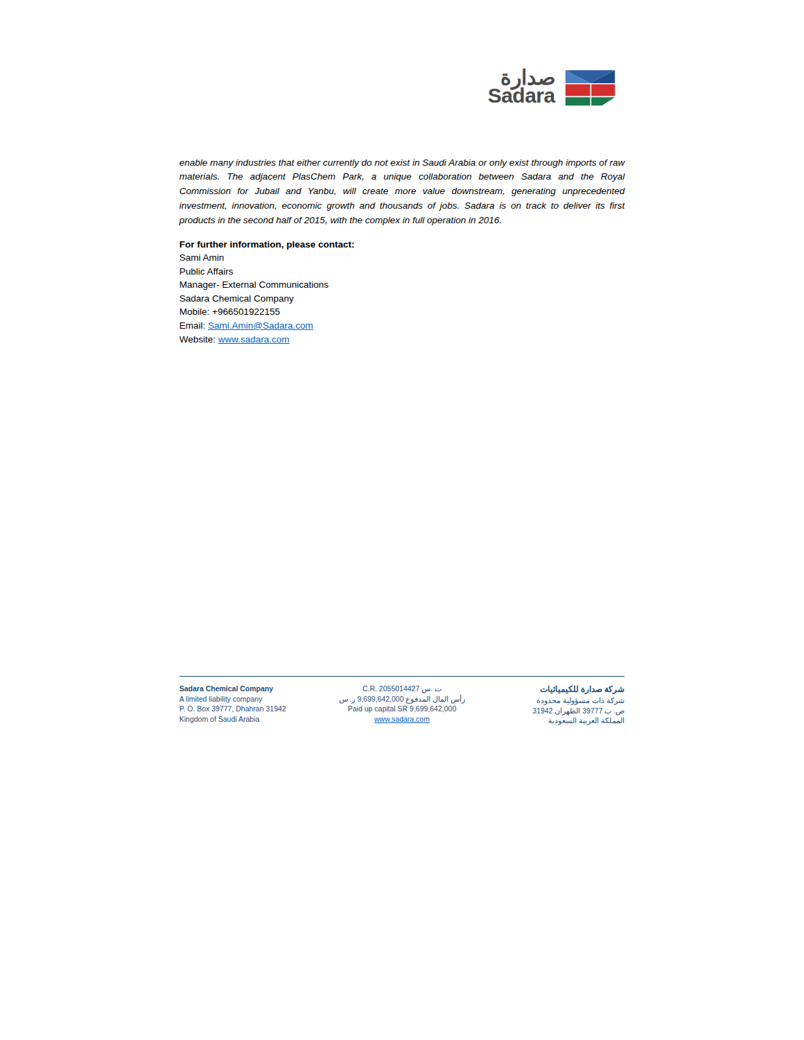صدارة
Sadara
enable many industries that either currently do not exist in Saudi Arabia or only exist through imports of raw materials. The adjacent PlasChem Park, a unique collaboration between Sadara and the Royal Commission for Jubail and Yanbu, will create more value downstream, generating unprecedented investment, innovation, economic growth and thousands of jobs. Sadara is on track to deliver its first products in the second half of 2015, with the complex in full operation in 2016.
For further information, please contact:
Sami Amin
Public Affairs
Manager- External Communications
Sadara Chemical Company
Mobile: +966501922155
Email: Sami.Amin@Sadara.com
Website: www.sadara.com
Sadara Chemical Company
A limited liability company
P. O. Box 39777, Dhahran 31942
Kingdom of Saudi Arabia
C.R. 2055014427 ت .س
رأس المال المدفوع 9,699,642,000 ر. س
Paid up capital SR 9,699,642,000
www.sadara.com
شركة صدارة للكيميائيات
شركة ذات مسؤولية محدودة
ص. ب 39777 الظهران 31942
المملكة العربية السعودية